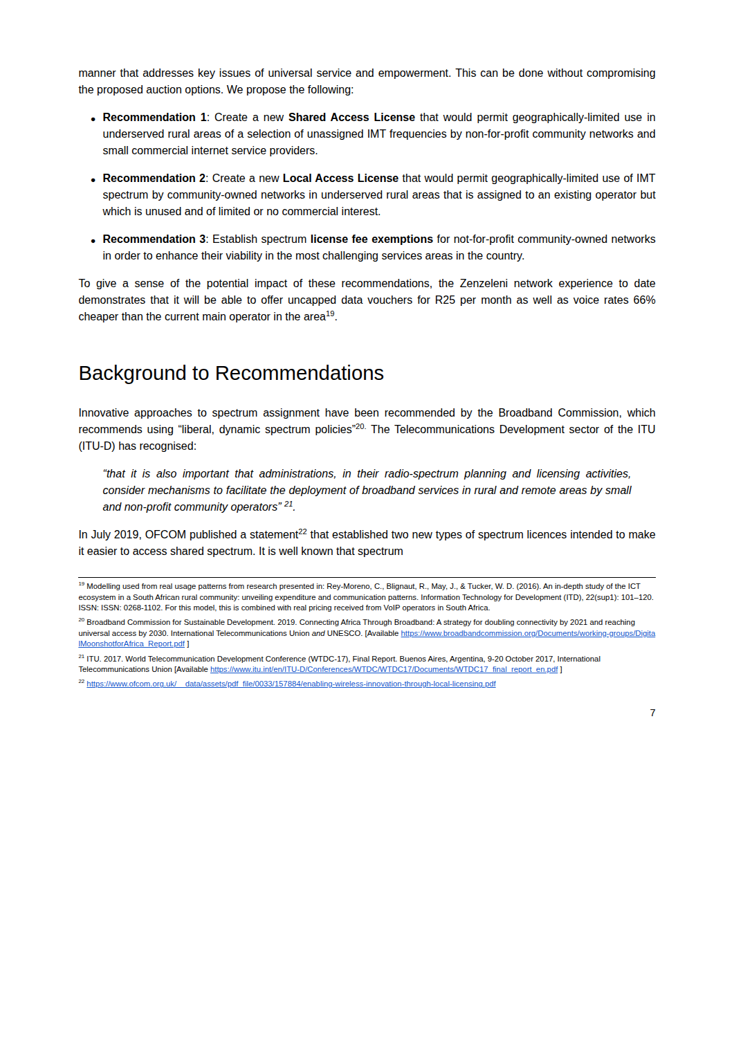manner that addresses key issues of universal service and empowerment. This can be done without compromising the proposed auction options. We propose the following:
Recommendation 1: Create a new Shared Access License that would permit geographically-limited use in underserved rural areas of a selection of unassigned IMT frequencies by non-for-profit community networks and small commercial internet service providers.
Recommendation 2: Create a new Local Access License that would permit geographically-limited use of IMT spectrum by community-owned networks in underserved rural areas that is assigned to an existing operator but which is unused and of limited or no commercial interest.
Recommendation 3: Establish spectrum license fee exemptions for not-for-profit community-owned networks in order to enhance their viability in the most challenging services areas in the country.
To give a sense of the potential impact of these recommendations, the Zenzeleni network experience to date demonstrates that it will be able to offer uncapped data vouchers for R25 per month as well as voice rates 66% cheaper than the current main operator in the area19.
Background to Recommendations
Innovative approaches to spectrum assignment have been recommended by the Broadband Commission, which recommends using “liberal, dynamic spectrum policies”20. The Telecommunications Development sector of the ITU (ITU-D) has recognised:
“that it is also important that administrations, in their radio-spectrum planning and licensing activities, consider mechanisms to facilitate the deployment of broadband services in rural and remote areas by small and non-profit community operators” 21.
In July 2019, OFCOM published a statement22 that established two new types of spectrum licences intended to make it easier to access shared spectrum. It is well known that spectrum
19 Modelling used from real usage patterns from research presented in: Rey-Moreno, C., Blignaut, R., May, J., & Tucker, W. D. (2016). An in-depth study of the ICT ecosystem in a South African rural community: unveiling expenditure and communication patterns. Information Technology for Development (ITD), 22(sup1): 101–120. ISSN: ISSN: 0268-1102. For this model, this is combined with real pricing received from VoIP operators in South Africa.
20 Broadband Commission for Sustainable Development. 2019. Connecting Africa Through Broadband: A strategy for doubling connectivity by 2021 and reaching universal access by 2030. International Telecommunications Union and UNESCO. [Available https://www.broadbandcommission.org/Documents/working-groups/DigitalMoonshotforAfrica_Report.pdf ]
21 ITU. 2017. World Telecommunication Development Conference (WTDC-17), Final Report. Buenos Aires, Argentina, 9-20 October 2017, International Telecommunications Union [Available https://www.itu.int/en/ITU-D/Conferences/WTDC/WTDC17/Documents/WTDC17_final_report_en.pdf ]
22 https://www.ofcom.org.uk/__data/assets/pdf_file/0033/157884/enabling-wireless-innovation-through-local-licensing.pdf
7